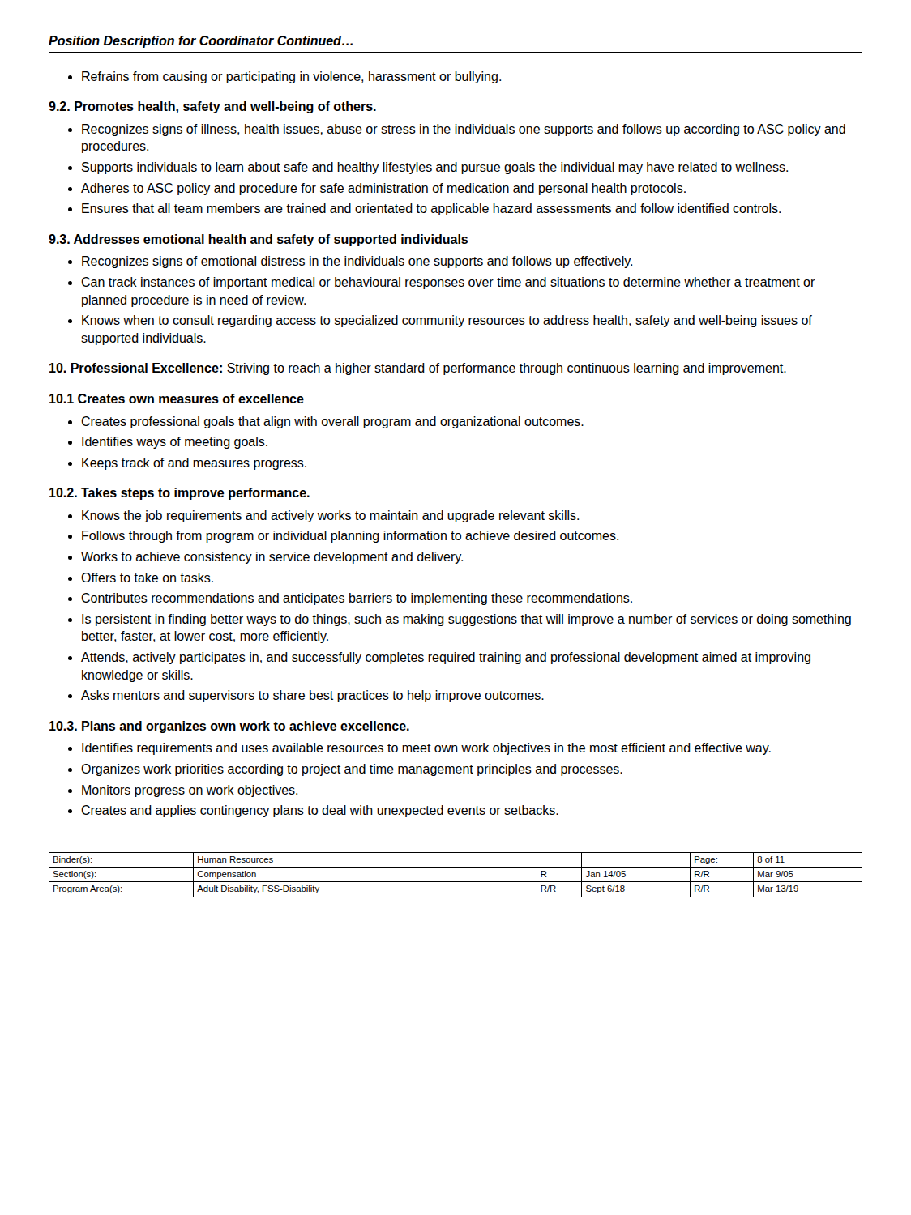Position Description for Coordinator Continued…
Refrains from causing or participating in violence, harassment or bullying.
9.2. Promotes health, safety and well-being of others.
Recognizes signs of illness, health issues, abuse or stress in the individuals one supports and follows up according to ASC policy and procedures.
Supports individuals to learn about safe and healthy lifestyles and pursue goals the individual may have related to wellness.
Adheres to ASC policy and procedure for safe administration of medication and personal health protocols.
Ensures that all team members are trained and orientated to applicable hazard assessments and follow identified controls.
9.3. Addresses emotional health and safety of supported individuals
Recognizes signs of emotional distress in the individuals one supports and follows up effectively.
Can track instances of important medical or behavioural responses over time and situations to determine whether a treatment or planned procedure is in need of review.
Knows when to consult regarding access to specialized community resources to address health, safety and well-being issues of supported individuals.
10. Professional Excellence: Striving to reach a higher standard of performance through continuous learning and improvement.
10.1 Creates own measures of excellence
Creates professional goals that align with overall program and organizational outcomes.
Identifies ways of meeting goals.
Keeps track of and measures progress.
10.2. Takes steps to improve performance.
Knows the job requirements and actively works to maintain and upgrade relevant skills.
Follows through from program or individual planning information to achieve desired outcomes.
Works to achieve consistency in service development and delivery.
Offers to take on tasks.
Contributes recommendations and anticipates barriers to implementing these recommendations.
Is persistent in finding better ways to do things, such as making suggestions that will improve a number of services or doing something better, faster, at lower cost, more efficiently.
Attends, actively participates in, and successfully completes required training and professional development aimed at improving knowledge or skills.
Asks mentors and supervisors to share best practices to help improve outcomes.
10.3. Plans and organizes own work to achieve excellence.
Identifies requirements and uses available resources to meet own work objectives in the most efficient and effective way.
Organizes work priorities according to project and time management principles and processes.
Monitors progress on work objectives.
Creates and applies contingency plans to deal with unexpected events or setbacks.
| Binder(s): | Human Resources | | | Page: | 8 of 11 |
| Section(s): | Compensation | R | Jan 14/05 | R/R | Mar 9/05 |
| Program Area(s): | Adult Disability, FSS-Disability | R/R | Sept 6/18 | R/R | Mar 13/19 |